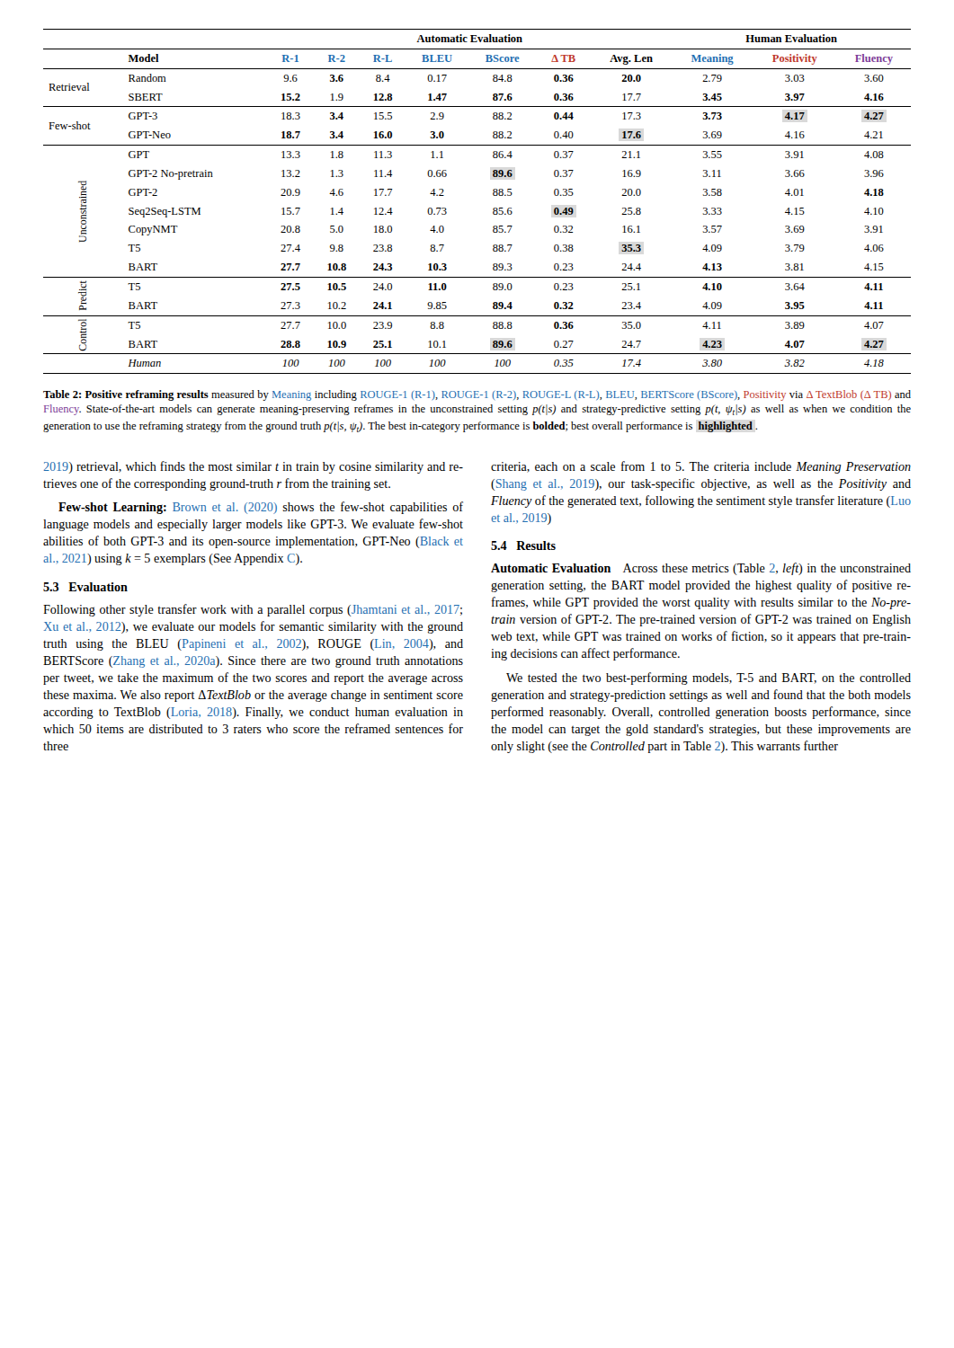| | | Automatic Evaluation | Human Evaluation |
| --- | --- | --- | --- |
| | Model | R-1 | R-2 | R-L | BLEU | BScore | Δ TB | Avg. Len | Meaning | Positivity | Fluency |
| Retrieval | Random | 9.6 | 3.6 | 8.4 | 0.17 | 84.8 | 0.36 | 20.0 | 2.79 | 3.03 | 3.60 |
| SBERT | 15.2 | 1.9 | 12.8 | 1.47 | 87.6 | 0.36 | 17.7 | 3.45 | 3.97 | 4.16 |
| Few-shot | GPT-3 | 18.3 | 3.4 | 15.5 | 2.9 | 88.2 | 0.44 | 17.3 | 3.73 | 4.17 | 4.27 |
| GPT-Neo | 18.7 | 3.4 | 16.0 | 3.0 | 88.2 | 0.40 | 17.6 | 3.69 | 4.16 | 4.21 |
| Unconstrained | GPT | 13.3 | 1.8 | 11.3 | 1.1 | 86.4 | 0.37 | 21.1 | 3.55 | 3.91 | 4.08 |
| GPT-2 No-pretrain | 13.2 | 1.3 | 11.4 | 0.66 | 89.6 | 0.37 | 16.9 | 3.11 | 3.66 | 3.96 |
| GPT-2 | 20.9 | 4.6 | 17.7 | 4.2 | 88.5 | 0.35 | 20.0 | 3.58 | 4.01 | 4.18 |
| Seq2Seq-LSTM | 15.7 | 1.4 | 12.4 | 0.73 | 85.6 | 0.49 | 25.8 | 3.33 | 4.15 | 4.10 |
| CopyNMT | 20.8 | 5.0 | 18.0 | 4.0 | 85.7 | 0.32 | 16.1 | 3.57 | 3.69 | 3.91 |
| T5 | 27.4 | 9.8 | 23.8 | 8.7 | 88.7 | 0.38 | 35.3 | 4.09 | 3.79 | 4.06 |
| BART | 27.7 | 10.8 | 24.3 | 10.3 | 89.3 | 0.23 | 24.4 | 4.13 | 3.81 | 4.15 |
| Predict | T5 | 27.5 | 10.5 | 24.0 | 11.0 | 89.0 | 0.23 | 25.1 | 4.10 | 3.64 | 4.11 |
| BART | 27.3 | 10.2 | 24.1 | 9.85 | 89.4 | 0.32 | 23.4 | 4.09 | 3.95 | 4.11 |
| Control | T5 | 27.7 | 10.0 | 23.9 | 8.8 | 88.8 | 0.36 | 35.0 | 4.11 | 3.89 | 4.07 |
| BART | 28.8 | 10.9 | 25.1 | 10.1 | 89.6 | 0.27 | 24.7 | 4.23 | 4.07 | 4.27 |
| | Human | 100 | 100 | 100 | 100 | 100 | 0.35 | 17.4 | 3.80 | 3.82 | 4.18 |
Table 2: Positive reframing results measured by Meaning including ROUGE-1 (R-1), ROUGE-1 (R-2), ROUGE-L (R-L), BLEU, BERTScore (BScore), Positivity via Δ TextBlob (Δ TB) and Fluency. State-of-the-art models can generate meaning-preserving reframes in the unconstrained setting p(t|s) and strategy-predictive setting p(t, ψt|s) as well as when we condition the generation to use the reframing strategy from the ground truth p(t|s, ψt). The best in-category performance is bolded; best overall performance is highlighted.
2019) retrieval, which finds the most similar t in train by cosine similarity and retrieves one of the corresponding ground-truth r from the training set.
Few-shot Learning: Brown et al. (2020) shows the few-shot capabilities of language models and especially larger models like GPT-3. We evaluate few-shot abilities of both GPT-3 and its open-source implementation, GPT-Neo (Black et al., 2021) using k = 5 exemplars (See Appendix C).
5.3 Evaluation
Following other style transfer work with a parallel corpus (Jhamtani et al., 2017; Xu et al., 2012), we evaluate our models for semantic similarity with the ground truth using the BLEU (Papineni et al., 2002), ROUGE (Lin, 2004), and BERTScore (Zhang et al., 2020a). Since there are two ground truth annotations per tweet, we take the maximum of the two scores and report the average across these maxima. We also report ΔTextBlob or the average change in sentiment score according to TextBlob (Loria, 2018). Finally, we conduct human evaluation in which 50 items are distributed to 3 raters who score the reframed sentences for three
criteria, each on a scale from 1 to 5. The criteria include Meaning Preservation (Shang et al., 2019), our task-specific objective, as well as the Positivity and Fluency of the generated text, following the sentiment style transfer literature (Luo et al., 2019)
5.4 Results
Automatic Evaluation Across these metrics (Table 2, left) in the unconstrained generation setting, the BART model provided the highest quality of positive reframes, while GPT provided the worst quality with results similar to the No-pretrain version of GPT-2. The pre-trained version of GPT-2 was trained on English web text, while GPT was trained on works of fiction, so it appears that pre-training decisions can affect performance.
We tested the two best-performing models, T-5 and BART, on the controlled generation and strategy-prediction settings as well and found that the both models performed reasonably. Overall, controlled generation boosts performance, since the model can target the gold standard's strategies, but these improvements are only slight (see the Controlled part in Table 2). This warrants further